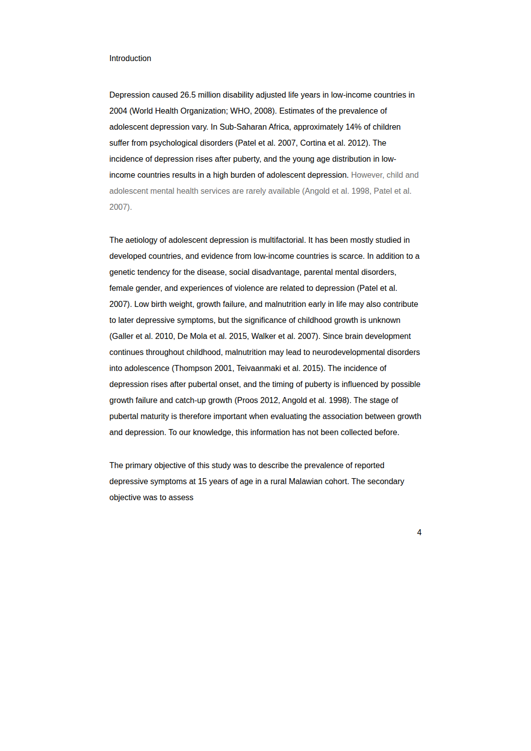Introduction
Depression caused 26.5 million disability adjusted life years in low-income countries in 2004 (World Health Organization; WHO, 2008). Estimates of the prevalence of adolescent depression vary. In Sub-Saharan Africa, approximately 14% of children suffer from psychological disorders (Patel et al. 2007, Cortina et al. 2012). The incidence of depression rises after puberty, and the young age distribution in low-income countries results in a high burden of adolescent depression. However, child and adolescent mental health services are rarely available (Angold et al. 1998, Patel et al. 2007).
The aetiology of adolescent depression is multifactorial. It has been mostly studied in developed countries, and evidence from low-income countries is scarce. In addition to a genetic tendency for the disease, social disadvantage, parental mental disorders, female gender, and experiences of violence are related to depression (Patel et al. 2007). Low birth weight, growth failure, and malnutrition early in life may also contribute to later depressive symptoms, but the significance of childhood growth is unknown (Galler et al. 2010, De Mola et al. 2015, Walker et al. 2007). Since brain development continues throughout childhood, malnutrition may lead to neurodevelopmental disorders into adolescence (Thompson 2001, Teivaanmaki et al. 2015). The incidence of depression rises after pubertal onset, and the timing of puberty is influenced by possible growth failure and catch-up growth (Proos 2012, Angold et al. 1998). The stage of pubertal maturity is therefore important when evaluating the association between growth and depression. To our knowledge, this information has not been collected before.
The primary objective of this study was to describe the prevalence of reported depressive symptoms at 15 years of age in a rural Malawian cohort. The secondary objective was to assess
4